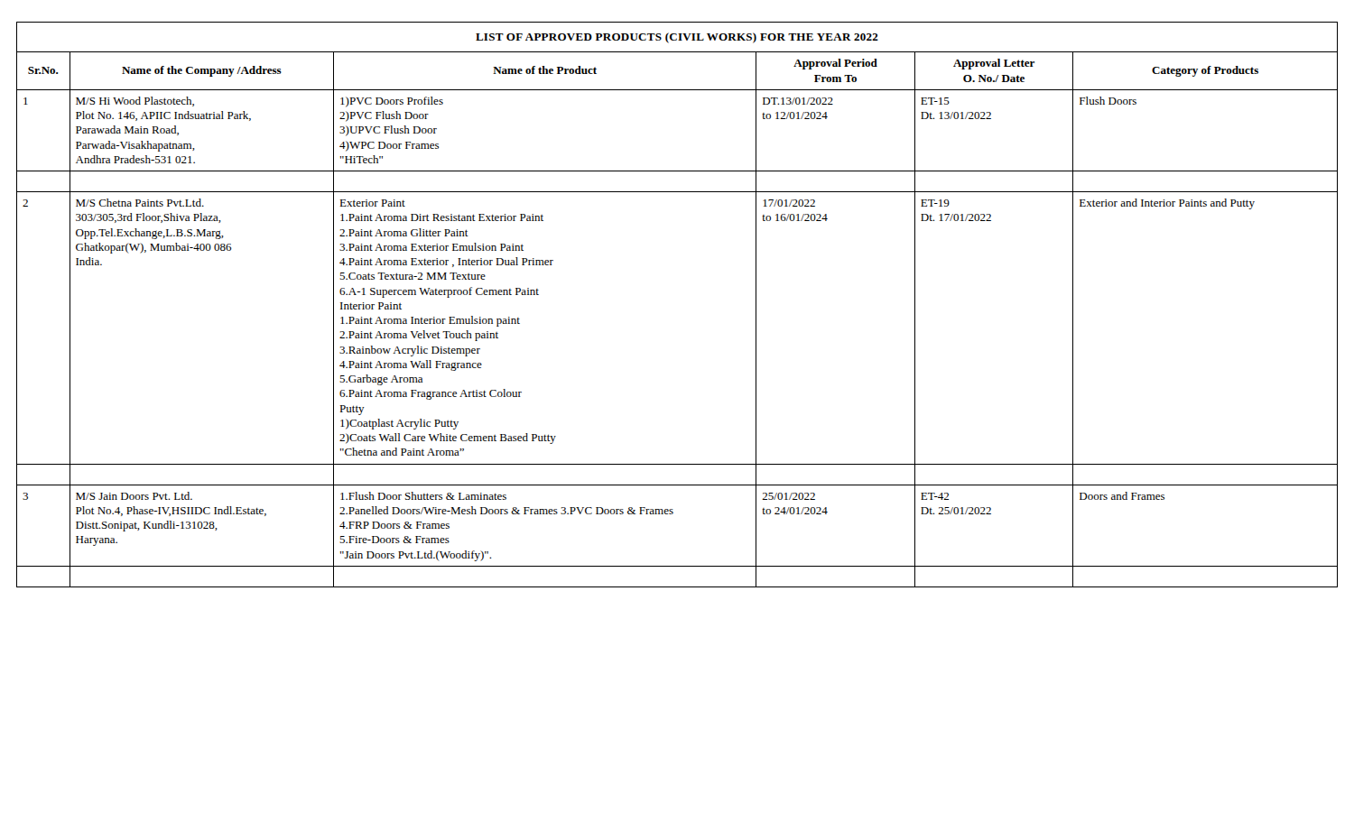LIST OF APPROVED PRODUCTS (CIVIL WORKS) FOR THE YEAR 2022
| Sr.No. | Name of the Company /Address | Name of the Product | Approval Period From To | Approval Letter O. No./ Date | Category of Products |
| --- | --- | --- | --- | --- | --- |
| 1 | M/S Hi Wood Plastotech, Plot No. 146, APIIC Indsuatrial Park, Parawada Main Road, Parwada-Visakhapatnam, Andhra Pradesh-531 021. | 1)PVC Doors Profiles 2)PVC Flush Door 3)UPVC Flush Door 4)WPC Door Frames "HiTech" | DT.13/01/2022 to 12/01/2024 | ET-15 Dt. 13/01/2022 | Flush Doors |
| 2 | M/S Chetna Paints Pvt.Ltd. 303/305,3rd Floor,Shiva Plaza, Opp.Tel.Exchange,L.B.S.Marg, Ghatkopar(W), Mumbai-400 086 India. | Exterior Paint 1.Paint Aroma Dirt Resistant Exterior Paint 2.Paint Aroma Glitter Paint 3.Paint Aroma Exterior Emulsion Paint 4.Paint Aroma Exterior , Interior Dual Primer 5.Coats Textura-2 MM Texture 6.A-1 Supercem Waterproof Cement Paint Interior Paint 1.Paint Aroma Interior Emulsion paint 2.Paint Aroma Velvet Touch paint 3.Rainbow Acrylic Distemper 4.Paint Aroma Wall Fragrance 5.Garbage Aroma 6.Paint Aroma Fragrance Artist Colour Putty 1)Coatplast Acrylic Putty 2)Coats Wall Care White Cement Based Putty "Chetna and Paint Aroma” | 17/01/2022 to 16/01/2024 | ET-19 Dt. 17/01/2022 | Exterior and Interior Paints and Putty |
| 3 | M/S Jain Doors Pvt. Ltd. Plot No.4, Phase-IV,HSIIDC Indl.Estate, Distt.Sonipat, Kundli-131028, Haryana. | 1.Flush Door Shutters & Laminates 2.Panelled Doors/Wire-Mesh Doors & Frames 3.PVC Doors & Frames 4.FRP Doors & Frames 5.Fire-Doors & Frames "Jain Doors Pvt.Ltd.(Woodify)". | 25/01/2022 to 24/01/2024 | ET-42 Dt. 25/01/2022 | Doors and Frames |